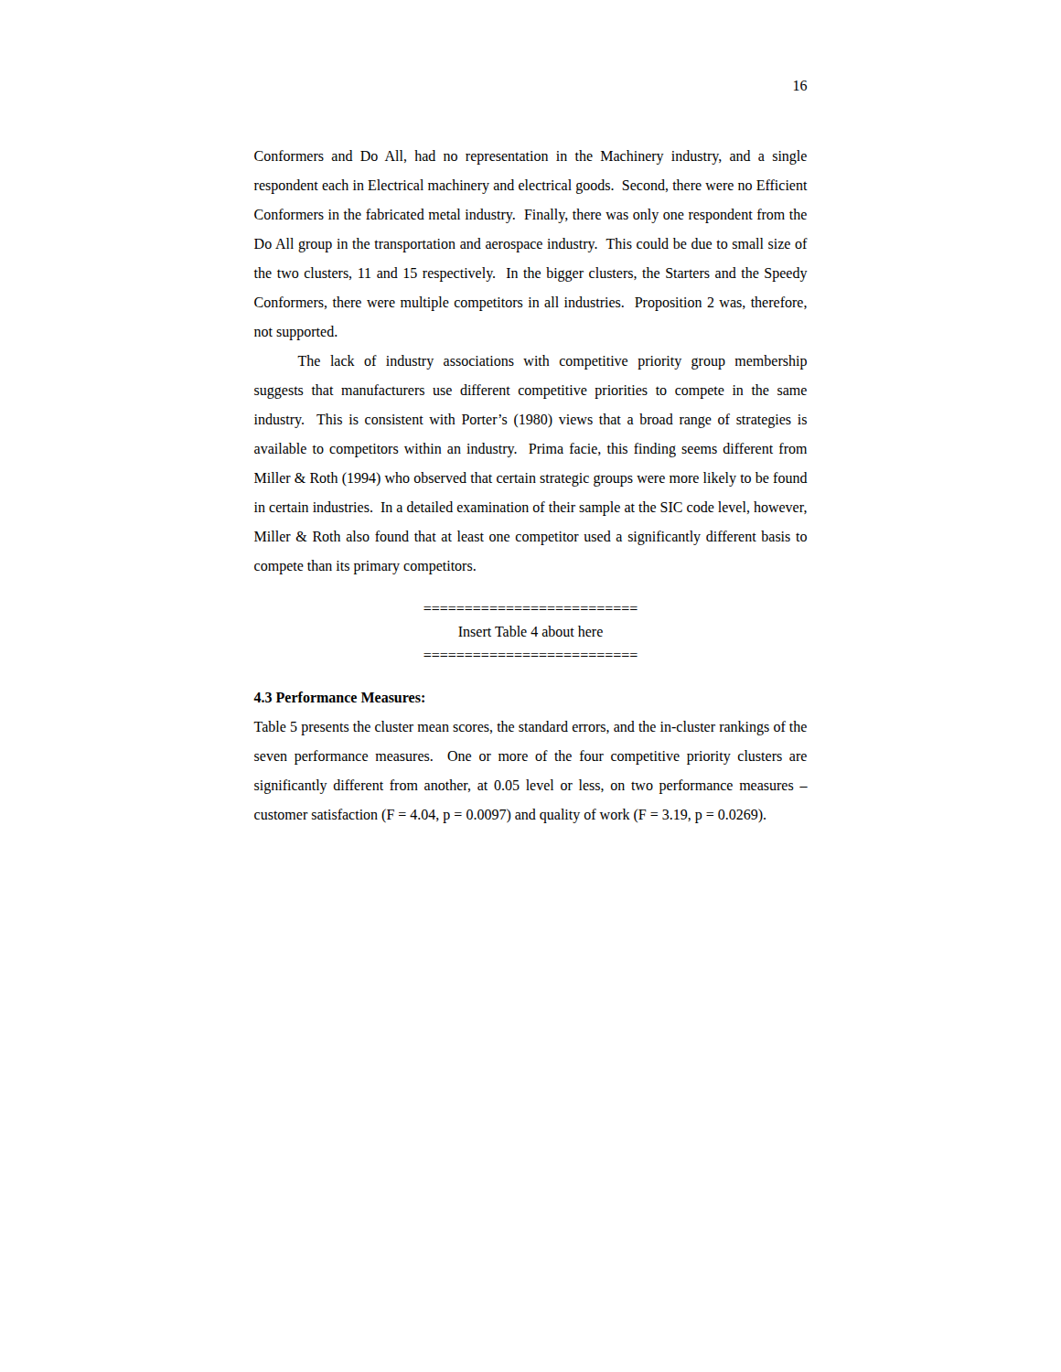16
Conformers and Do All, had no representation in the Machinery industry, and a single respondent each in Electrical machinery and electrical goods. Second, there were no Efficient Conformers in the fabricated metal industry. Finally, there was only one respondent from the Do All group in the transportation and aerospace industry. This could be due to small size of the two clusters, 11 and 15 respectively. In the bigger clusters, the Starters and the Speedy Conformers, there were multiple competitors in all industries. Proposition 2 was, therefore, not supported.
The lack of industry associations with competitive priority group membership suggests that manufacturers use different competitive priorities to compete in the same industry. This is consistent with Porter’s (1980) views that a broad range of strategies is available to competitors within an industry. Prima facie, this finding seems different from Miller & Roth (1994) who observed that certain strategic groups were more likely to be found in certain industries. In a detailed examination of their sample at the SIC code level, however, Miller & Roth also found that at least one competitor used a significantly different basis to compete than its primary competitors.
==========================
Insert Table 4 about here
==========================
4.3 Performance Measures:
Table 5 presents the cluster mean scores, the standard errors, and the in-cluster rankings of the seven performance measures. One or more of the four competitive priority clusters are significantly different from another, at 0.05 level or less, on two performance measures – customer satisfaction (F = 4.04, p = 0.0097) and quality of work (F = 3.19, p = 0.0269).